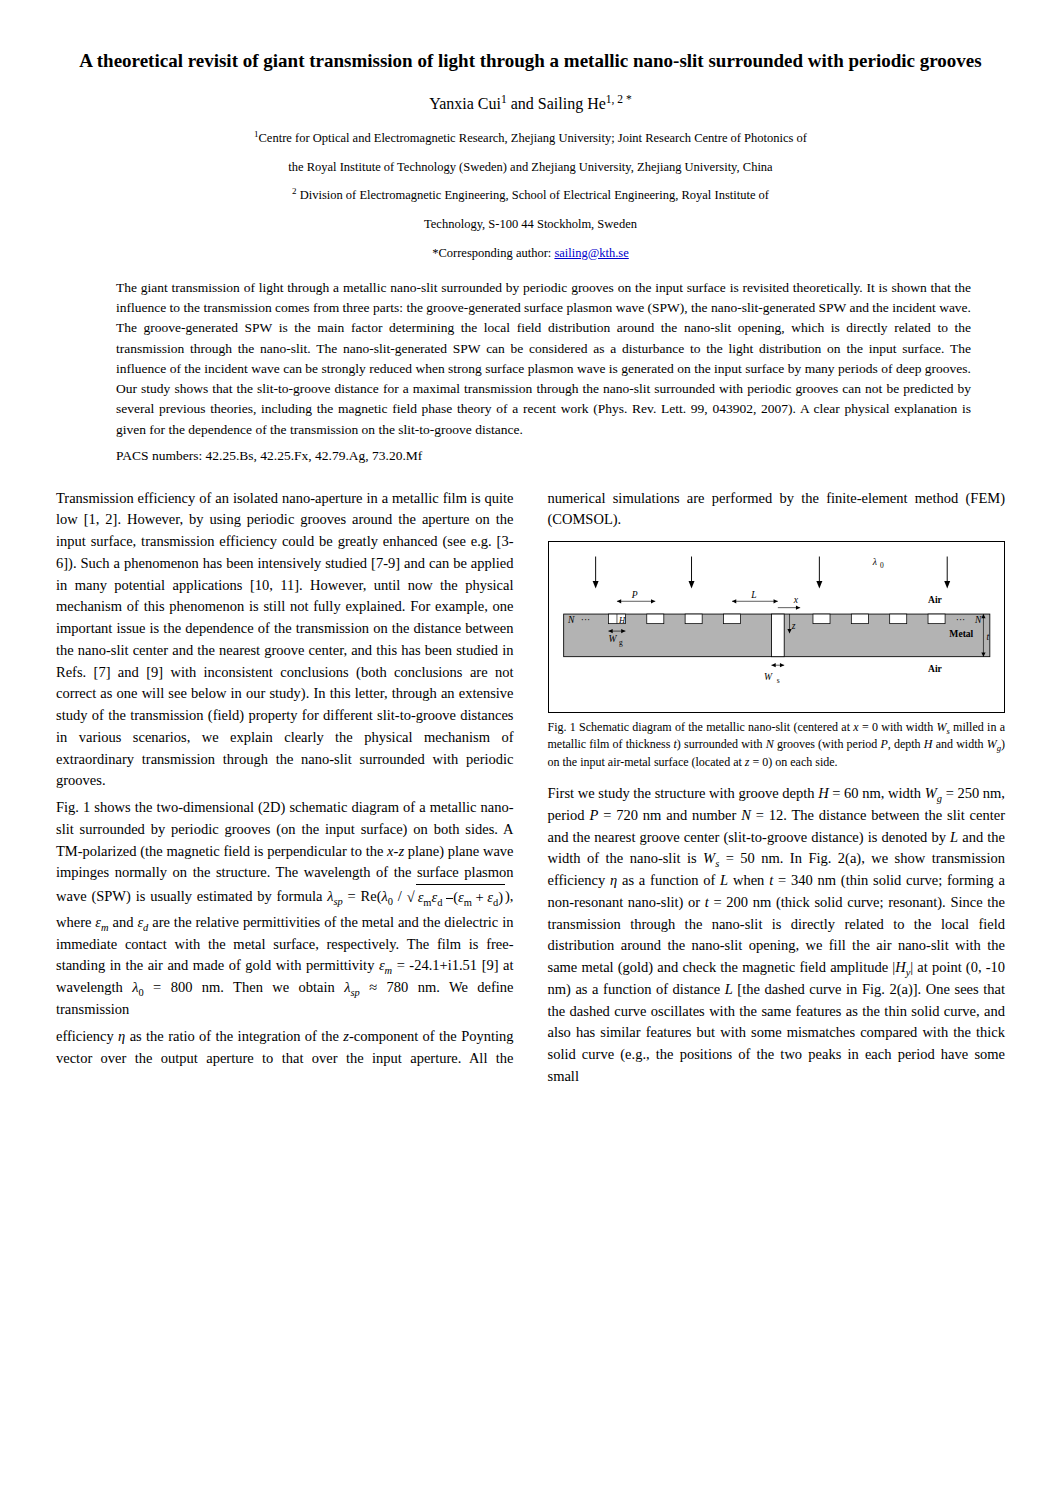A theoretical revisit of giant transmission of light through a metallic nano-slit surrounded with periodic grooves
Yanxia Cui1 and Sailing He1, 2 *
1Centre for Optical and Electromagnetic Research, Zhejiang University; Joint Research Centre of Photonics of
the Royal Institute of Technology (Sweden) and Zhejiang University, Zhejiang University, China
2 Division of Electromagnetic Engineering, School of Electrical Engineering, Royal Institute of
Technology, S-100 44 Stockholm, Sweden
*Corresponding author: sailing@kth.se
The giant transmission of light through a metallic nano-slit surrounded by periodic grooves on the input surface is revisited theoretically. It is shown that the influence to the transmission comes from three parts: the groove-generated surface plasmon wave (SPW), the nano-slit-generated SPW and the incident wave. The groove-generated SPW is the main factor determining the local field distribution around the nano-slit opening, which is directly related to the transmission through the nano-slit. The nano-slit-generated SPW can be considered as a disturbance to the light distribution on the input surface. The influence of the incident wave can be strongly reduced when strong surface plasmon wave is generated on the input surface by many periods of deep grooves. Our study shows that the slit-to-groove distance for a maximal transmission through the nano-slit surrounded with periodic grooves can not be predicted by several previous theories, including the magnetic field phase theory of a recent work (Phys. Rev. Lett. 99, 043902, 2007). A clear physical explanation is given for the dependence of the transmission on the slit-to-groove distance.
PACS numbers: 42.25.Bs, 42.25.Fx, 42.79.Ag, 73.20.Mf
Transmission efficiency of an isolated nano-aperture in a metallic film is quite low [1, 2]. However, by using periodic grooves around the aperture on the input surface, transmission efficiency could be greatly enhanced (see e.g. [3-6]). Such a phenomenon has been intensively studied [7-9] and can be applied in many potential applications [10, 11]. However, until now the physical mechanism of this phenomenon is still not fully explained. For example, one important issue is the dependence of the transmission on the distance between the nano-slit center and the nearest groove center, and this has been studied in Refs. [7] and [9] with inconsistent conclusions (both conclusions are not correct as one will see below in our study). In this letter, through an extensive study of the transmission (field) property for different slit-to-groove distances in various scenarios, we explain clearly the physical mechanism of extraordinary transmission through the nano-slit surrounded with periodic grooves.
Fig. 1 shows the two-dimensional (2D) schematic diagram of a metallic nano-slit surrounded by periodic grooves (on the input surface) on both sides. A TM-polarized (the magnetic field is perpendicular to the x-z plane) plane wave impinges normally on the structure. The wavelength of the surface plasmon wave (SPW) is usually estimated by formula λsp = Re(λ0 / √εmεd (εm + εd)), where εm and εd are the relative permittivities of the metal and the dielectric in immediate contact with the metal surface, respectively. The film is free-standing in the air and made of gold with permittivity εm = -24.1+i1.51 [9] at wavelength λ0 = 800 nm. Then we obtain λsp ≈ 780 nm. We define transmission
efficiency η as the ratio of the integration of the z-component of the Poynting vector over the output aperture to that over the input aperture. All the numerical simulations are performed by the finite-element method (FEM) (COMSOL).
λ0 Air N ··· ··· N Metal t Air P L x z H Wg Ws
Fig. 1 Schematic diagram of the metallic nano-slit (centered at x = 0 with width Ws milled in a metallic film of thickness t) surrounded with N grooves (with period P, depth H and width Wg) on the input air-metal surface (located at z = 0) on each side.
First we study the structure with groove depth H = 60 nm, width Wg = 250 nm, period P = 720 nm and number N = 12. The distance between the slit center and the nearest groove center (slit-to-groove distance) is denoted by L and the width of the nano-slit is Ws = 50 nm. In Fig. 2(a), we show transmission efficiency η as a function of L when t = 340 nm (thin solid curve; forming a non-resonant nano-slit) or t = 200 nm (thick solid curve; resonant). Since the transmission through the nano-slit is directly related to the local field distribution around the nano-slit opening, we fill the air nano-slit with the same metal (gold) and check the magnetic field amplitude |Hy| at point (0, -10 nm) as a function of distance L [the dashed curve in Fig. 2(a)]. One sees that the dashed curve oscillates with the same features as the thin solid curve, and also has similar features but with some mismatches compared with the thick solid curve (e.g., the positions of the two peaks in each period have some small